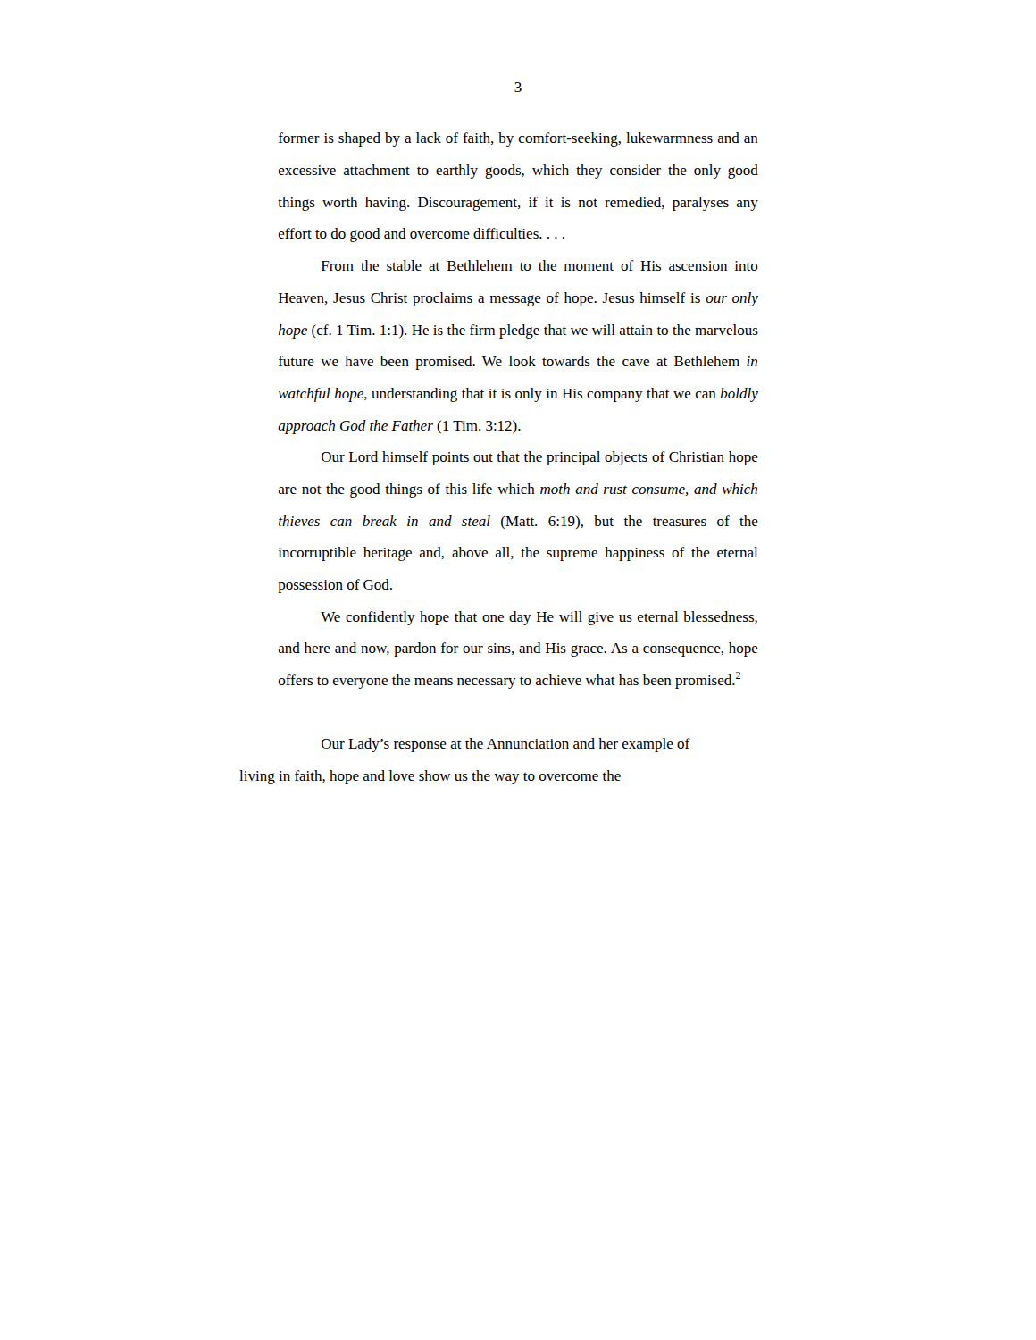3
former is shaped by a lack of faith, by comfort-seeking, lukewarmness and an excessive attachment to earthly goods, which they consider the only good things worth having. Discouragement, if it is not remedied, paralyses any effort to do good and overcome difficulties. . . .
From the stable at Bethlehem to the moment of His ascension into Heaven, Jesus Christ proclaims a message of hope. Jesus himself is our only hope (cf. 1 Tim. 1:1). He is the firm pledge that we will attain to the marvelous future we have been promised. We look towards the cave at Bethlehem in watchful hope, understanding that it is only in His company that we can boldly approach God the Father (1 Tim. 3:12).
Our Lord himself points out that the principal objects of Christian hope are not the good things of this life which moth and rust consume, and which thieves can break in and steal (Matt. 6:19), but the treasures of the incorruptible heritage and, above all, the supreme happiness of the eternal possession of God.
We confidently hope that one day He will give us eternal blessedness, and here and now, pardon for our sins, and His grace. As a consequence, hope offers to everyone the means necessary to achieve what has been promised.2
Our Lady’s response at the Annunciation and her example of living in faith, hope and love show us the way to overcome the